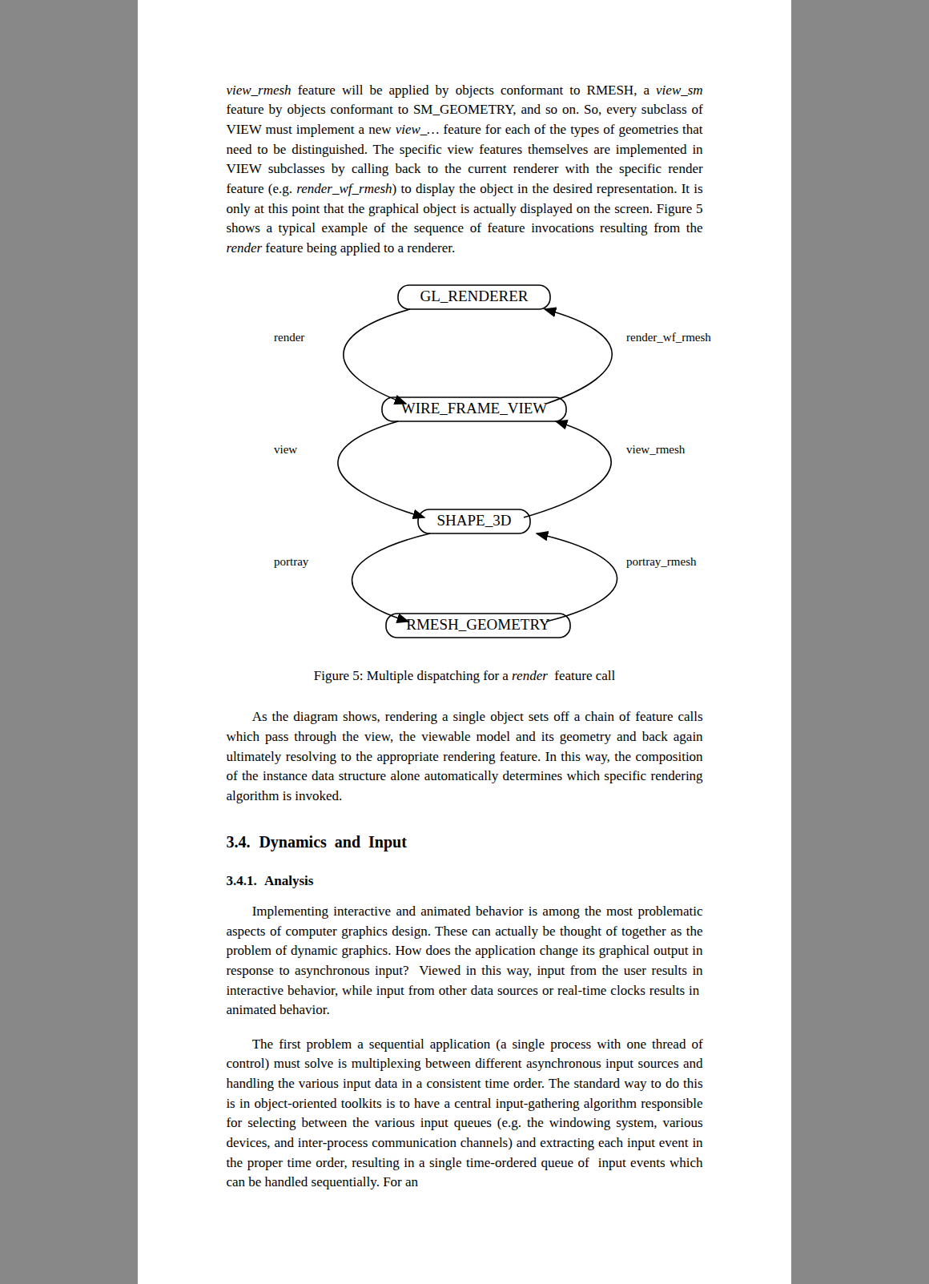view_rmesh feature will be applied by objects conformant to RMESH, a view_sm feature by objects conformant to SM_GEOMETRY, and so on. So, every subclass of VIEW must implement a new view_… feature for each of the types of geometries that need to be distinguished. The specific view features themselves are implemented in VIEW subclasses by calling back to the current renderer with the specific render feature (e.g. render_wf_rmesh) to display the object in the desired representation. It is only at this point that the graphical object is actually displayed on the screen. Figure 5 shows a typical example of the sequence of feature invocations resulting from the render feature being applied to a renderer.
GL_RENDERER WIRE_FRAME_VIEW SHAPE_3D RMESH_GEOMETRY render view portray render_wf_rmesh view_rmesh portray_rmesh
Figure 5: Multiple dispatching for a render feature call
As the diagram shows, rendering a single object sets off a chain of feature calls which pass through the view, the viewable model and its geometry and back again ultimately resolving to the appropriate rendering feature. In this way, the composition of the instance data structure alone automatically determines which specific rendering algorithm is invoked.
3.4. Dynamics and Input
3.4.1. Analysis
Implementing interactive and animated behavior is among the most problematic aspects of computer graphics design. These can actually be thought of together as the problem of dynamic graphics. How does the application change its graphical output in response to asynchronous input? Viewed in this way, input from the user results in interactive behavior, while input from other data sources or real-time clocks results in animated behavior.
The first problem a sequential application (a single process with one thread of control) must solve is multiplexing between different asynchronous input sources and handling the various input data in a consistent time order. The standard way to do this is in object-oriented toolkits is to have a central input-gathering algorithm responsible for selecting between the various input queues (e.g. the windowing system, various devices, and inter-process communication channels) and extracting each input event in the proper time order, resulting in a single time-ordered queue of input events which can be handled sequentially. For an